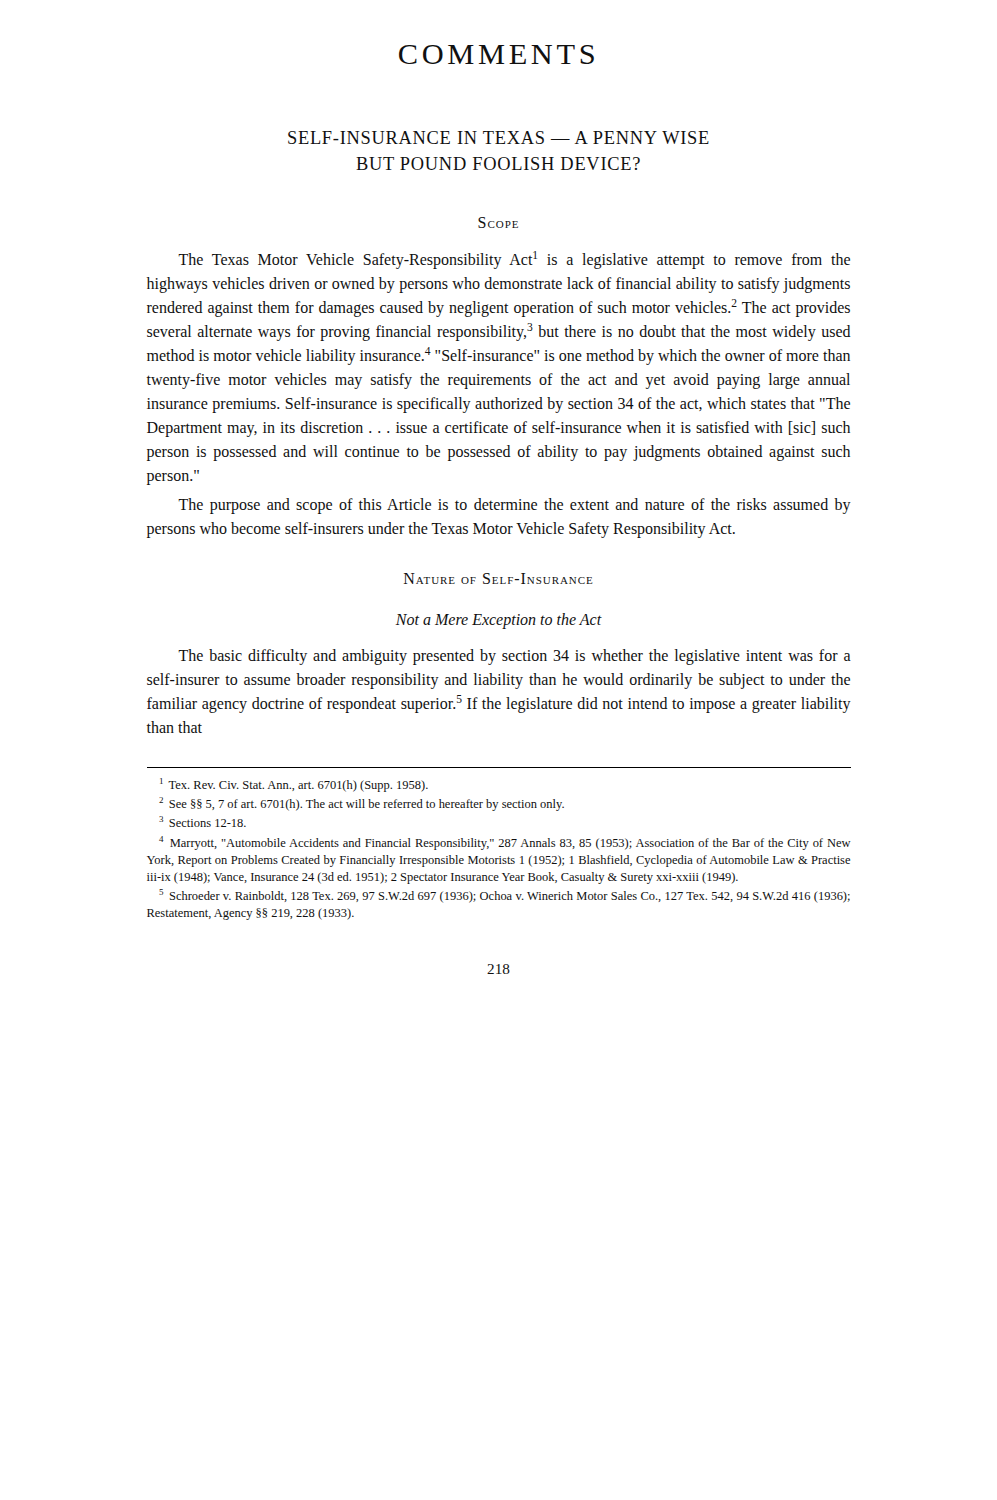COMMENTS
Self-Insurance in Texas — A Penny Wise
but Pound Foolish Device?
Scope
The Texas Motor Vehicle Safety-Responsibility Act1 is a legislative attempt to remove from the highways vehicles driven or owned by persons who demonstrate lack of financial ability to satisfy judgments rendered against them for damages caused by negligent operation of such motor vehicles.2 The act provides several alternate ways for proving financial responsibility,3 but there is no doubt that the most widely used method is motor vehicle liability insurance.4 "Self-insurance" is one method by which the owner of more than twenty-five motor vehicles may satisfy the requirements of the act and yet avoid paying large annual insurance premiums. Self-insurance is specifically authorized by section 34 of the act, which states that "The Department may, in its discretion . . . issue a certificate of self-insurance when it is satisfied with [sic] such person is possessed and will continue to be possessed of ability to pay judgments obtained against such person."
The purpose and scope of this Article is to determine the extent and nature of the risks assumed by persons who become self-insurers under the Texas Motor Vehicle Safety Responsibility Act.
Nature of Self-Insurance
Not a Mere Exception to the Act
The basic difficulty and ambiguity presented by section 34 is whether the legislative intent was for a self-insurer to assume broader responsibility and liability than he would ordinarily be subject to under the familiar agency doctrine of respondeat superior.5 If the legislature did not intend to impose a greater liability than that
1 Tex. Rev. Civ. Stat. Ann., art. 6701(h) (Supp. 1958).
2 See §§ 5, 7 of art. 6701(h). The act will be referred to hereafter by section only.
3 Sections 12-18.
4 Marryott, "Automobile Accidents and Financial Responsibility," 287 Annals 83, 85 (1953); Association of the Bar of the City of New York, Report on Problems Created by Financially Irresponsible Motorists 1 (1952); 1 Blashfield, Cyclopedia of Automobile Law & Practise iii-ix (1948); Vance, Insurance 24 (3d ed. 1951); 2 Spectator Insurance Year Book, Casualty & Surety xxi-xxiii (1949).
5 Schroeder v. Rainboldt, 128 Tex. 269, 97 S.W.2d 697 (1936); Ochoa v. Winerich Motor Sales Co., 127 Tex. 542, 94 S.W.2d 416 (1936); Restatement, Agency §§ 219, 228 (1933).
218